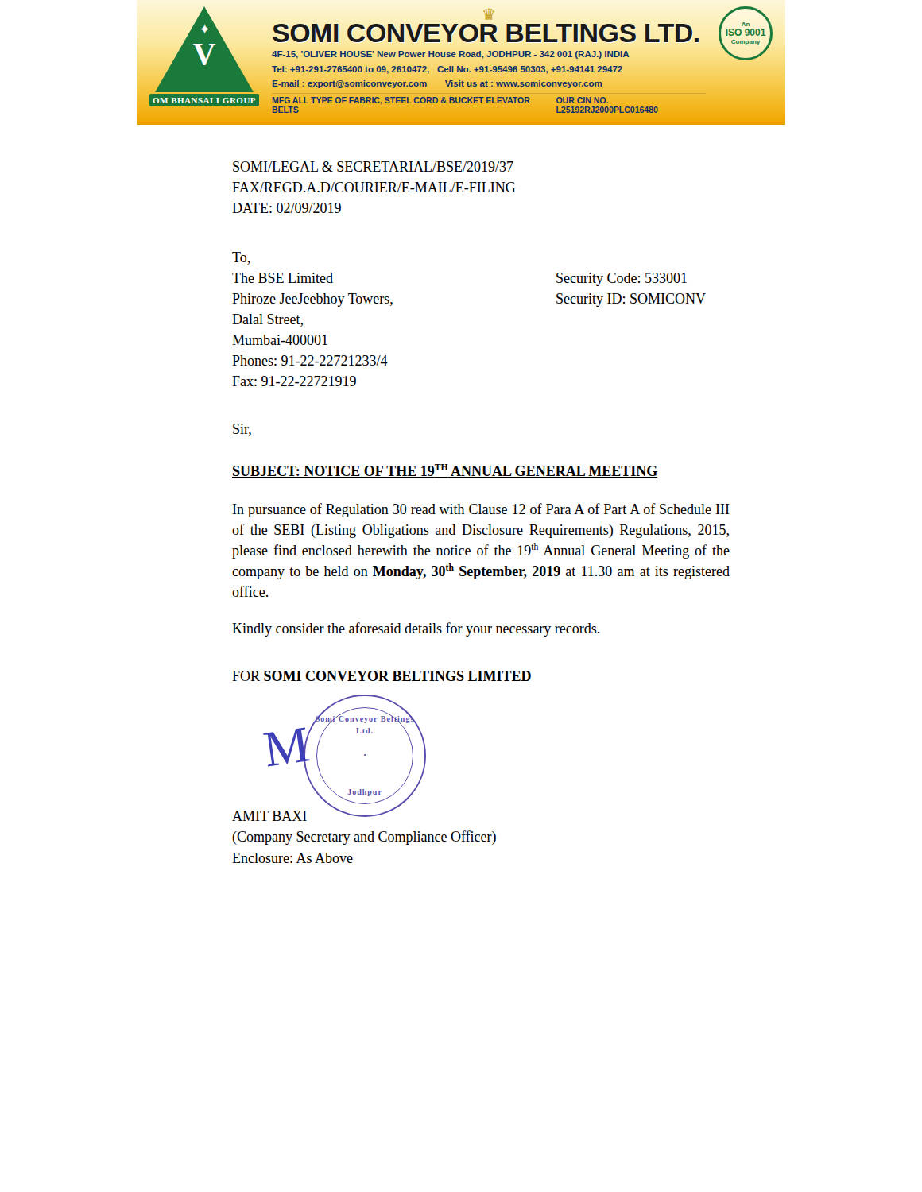✦ V
OM BHANSALI GROUP
♛
SOMI CONVEYOR BELTINGS LTD.
4F-15, 'OLIVER HOUSE' New Power House Road, JODHPUR - 342 001 (RAJ.) INDIA
Tel: +91-291-2765400 to 09, 2610472, Cell No. +91-95496 50303, +91-94141 29472
E-mail : export@somiconveyor.com Visit us at : www.somiconveyor.com
MFG ALL TYPE OF FABRIC, STEEL CORD & BUCKET ELEVATOR BELTS OUR CIN NO. L25192RJ2000PLC016480
An ISO 9001 Company
SOMI/LEGAL & SECRETARIAL/BSE/2019/37
FAX/REGD.A.D/COURIER/E-MAIL/E-FILING
DATE: 02/09/2019
To,
The BSE Limited
Phiroze JeeJeebhoy Towers,
Dalal Street,
Mumbai-400001
Phones: 91-22-22721233/4
Fax: 91-22-22721919
Security Code: 533001
Security ID: SOMICONV
Sir,
SUBJECT: NOTICE OF THE 19TH ANNUAL GENERAL MEETING
In pursuance of Regulation 30 read with Clause 12 of Para A of Part A of Schedule III of the SEBI (Listing Obligations and Disclosure Requirements) Regulations, 2015, please find enclosed herewith the notice of the 19th Annual General Meeting of the company to be held on Monday, 30th September, 2019 at 11.30 am at its registered office.
Kindly consider the aforesaid details for your necessary records.
FOR SOMI CONVEYOR BELTINGS LIMITED
Somi Conveyor Beltings Ltd.
•
Jodhpur
M
AMIT BAXI
(Company Secretary and Compliance Officer)
Enclosure: As Above